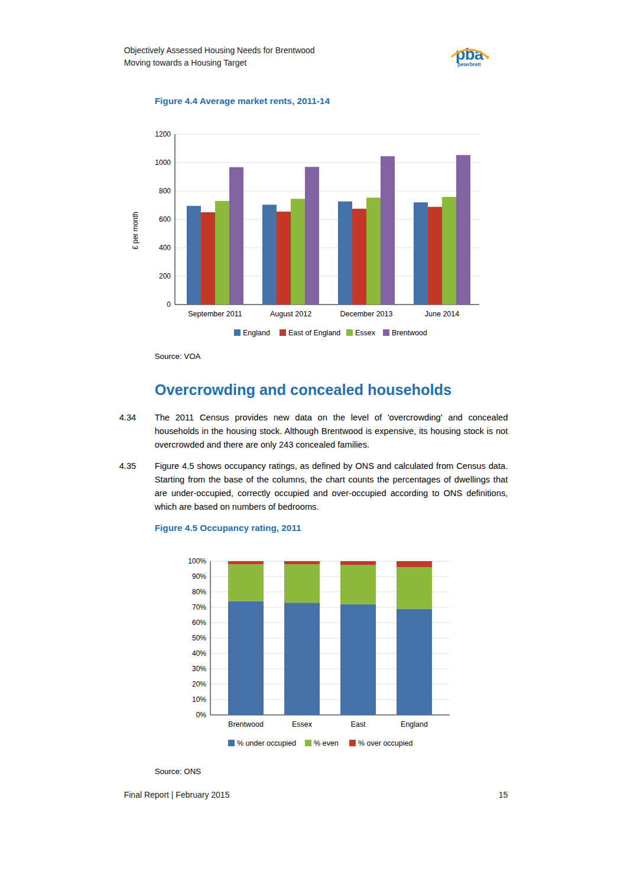Objectively Assessed Housing Needs for Brentwood
Moving towards a Housing Target
pba peterbrett
Figure 4.4 Average market rents, 2011-14
£ per month 1200 1000 800 600 400 200 0 September 2011 August 2012 December 2013 June 2014 England East of England Essex Brentwood
Source: VOA
Overcrowding and concealed households
4.34
The 2011 Census provides new data on the level of 'overcrowding' and concealed households in the housing stock. Although Brentwood is expensive, its housing stock is not overcrowded and there are only 243 concealed families.
4.35
Figure 4.5 shows occupancy ratings, as defined by ONS and calculated from Census data. Starting from the base of the columns, the chart counts the percentages of dwellings that are under-occupied, correctly occupied and over-occupied according to ONS definitions, which are based on numbers of bedrooms.
Figure 4.5 Occupancy rating, 2011
100% 90% 80% 70% 60% 50% 40% 30% 20% 10% 0% Brentwood Essex East England % under occupied % even % over occupied
Source: ONS
Final Report | February 2015
15